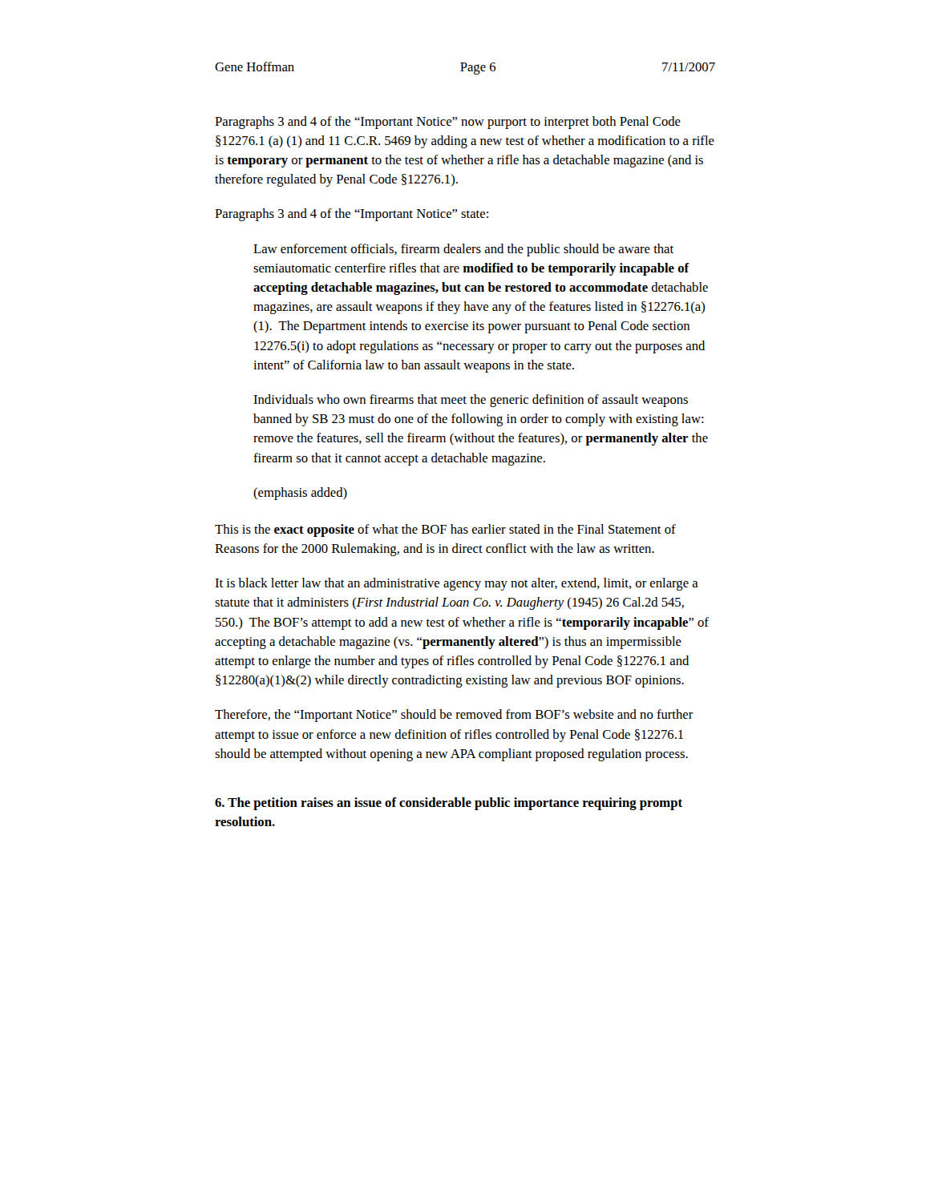Gene Hoffman
Page 6
7/11/2007
Paragraphs 3 and 4 of the “Important Notice” now purport to interpret both Penal Code §12276.1 (a) (1) and 11 C.C.R. 5469 by adding a new test of whether a modification to a rifle is temporary or permanent to the test of whether a rifle has a detachable magazine (and is therefore regulated by Penal Code §12276.1).
Paragraphs 3 and 4 of the “Important Notice” state:
Law enforcement officials, firearm dealers and the public should be aware that semiautomatic centerfire rifles that are modified to be temporarily incapable of accepting detachable magazines, but can be restored to accommodate detachable magazines, are assault weapons if they have any of the features listed in §12276.1(a)(1). The Department intends to exercise its power pursuant to Penal Code section 12276.5(i) to adopt regulations as “necessary or proper to carry out the purposes and intent” of California law to ban assault weapons in the state.
Individuals who own firearms that meet the generic definition of assault weapons banned by SB 23 must do one of the following in order to comply with existing law: remove the features, sell the firearm (without the features), or permanently alter the firearm so that it cannot accept a detachable magazine.
(emphasis added)
This is the exact opposite of what the BOF has earlier stated in the Final Statement of Reasons for the 2000 Rulemaking, and is in direct conflict with the law as written.
It is black letter law that an administrative agency may not alter, extend, limit, or enlarge a statute that it administers (First Industrial Loan Co. v. Daugherty (1945) 26 Cal.2d 545, 550.) The BOF’s attempt to add a new test of whether a rifle is “temporarily incapable” of accepting a detachable magazine (vs. “permanently altered”) is thus an impermissible attempt to enlarge the number and types of rifles controlled by Penal Code §12276.1 and §12280(a)(1)&(2) while directly contradicting existing law and previous BOF opinions.
Therefore, the “Important Notice” should be removed from BOF’s website and no further attempt to issue or enforce a new definition of rifles controlled by Penal Code §12276.1 should be attempted without opening a new APA compliant proposed regulation process.
6. The petition raises an issue of considerable public importance requiring prompt resolution.